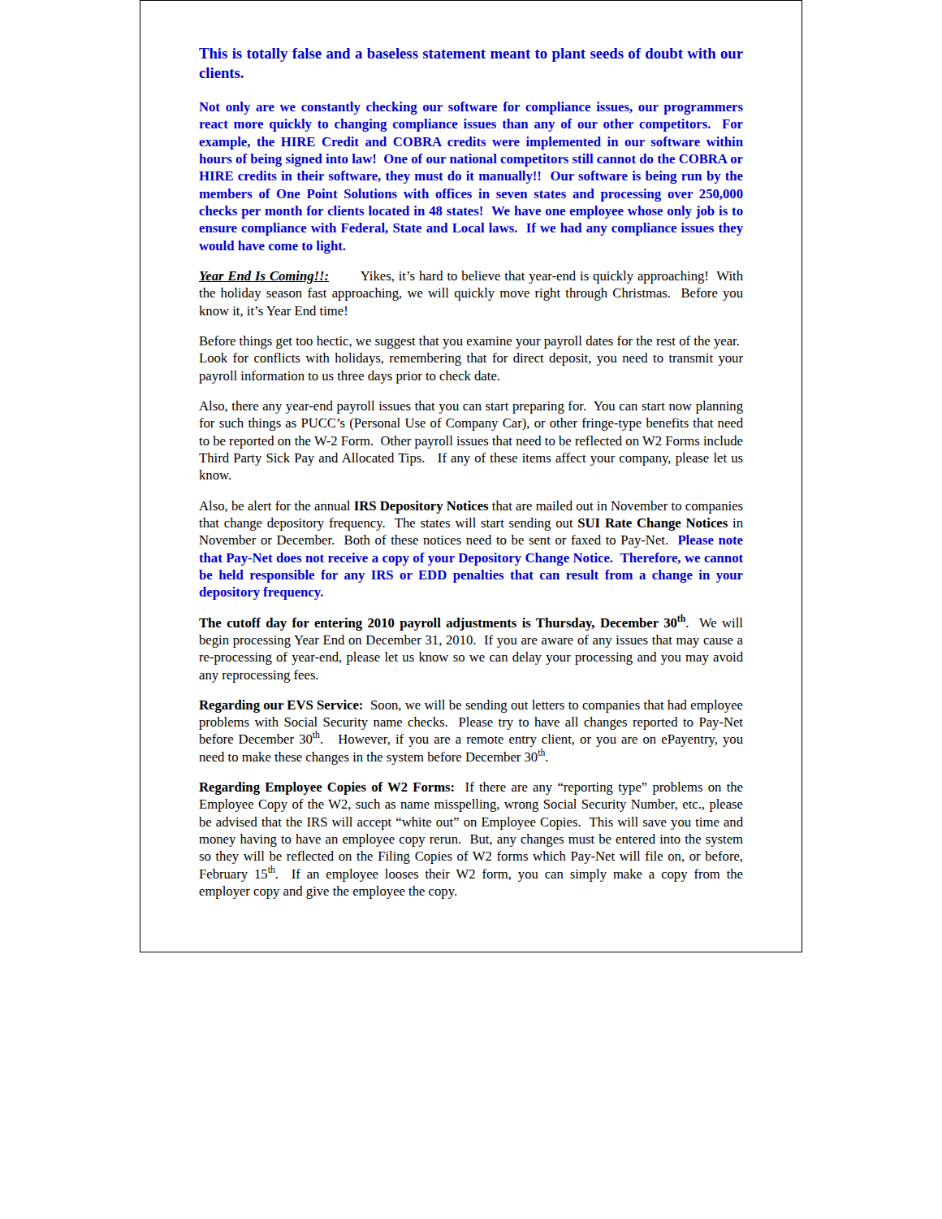This is totally false and a baseless statement meant to plant seeds of doubt with our clients.
Not only are we constantly checking our software for compliance issues, our programmers react more quickly to changing compliance issues than any of our other competitors. For example, the HIRE Credit and COBRA credits were implemented in our software within hours of being signed into law! One of our national competitors still cannot do the COBRA or HIRE credits in their software, they must do it manually!! Our software is being run by the members of One Point Solutions with offices in seven states and processing over 250,000 checks per month for clients located in 48 states! We have one employee whose only job is to ensure compliance with Federal, State and Local laws. If we had any compliance issues they would have come to light.
Year End Is Coming!!: Yikes, it’s hard to believe that year-end is quickly approaching! With the holiday season fast approaching, we will quickly move right through Christmas. Before you know it, it’s Year End time!
Before things get too hectic, we suggest that you examine your payroll dates for the rest of the year. Look for conflicts with holidays, remembering that for direct deposit, you need to transmit your payroll information to us three days prior to check date.
Also, there any year-end payroll issues that you can start preparing for. You can start now planning for such things as PUCC’s (Personal Use of Company Car), or other fringe-type benefits that need to be reported on the W-2 Form. Other payroll issues that need to be reflected on W2 Forms include Third Party Sick Pay and Allocated Tips. If any of these items affect your company, please let us know.
Also, be alert for the annual IRS Depository Notices that are mailed out in November to companies that change depository frequency. The states will start sending out SUI Rate Change Notices in November or December. Both of these notices need to be sent or faxed to Pay-Net. Please note that Pay-Net does not receive a copy of your Depository Change Notice. Therefore, we cannot be held responsible for any IRS or EDD penalties that can result from a change in your depository frequency.
The cutoff day for entering 2010 payroll adjustments is Thursday, December 30th. We will begin processing Year End on December 31, 2010. If you are aware of any issues that may cause a re-processing of year-end, please let us know so we can delay your processing and you may avoid any reprocessing fees.
Regarding our EVS Service: Soon, we will be sending out letters to companies that had employee problems with Social Security name checks. Please try to have all changes reported to Pay-Net before December 30th. However, if you are a remote entry client, or you are on ePayentry, you need to make these changes in the system before December 30th.
Regarding Employee Copies of W2 Forms: If there are any “reporting type” problems on the Employee Copy of the W2, such as name misspelling, wrong Social Security Number, etc., please be advised that the IRS will accept “white out” on Employee Copies. This will save you time and money having to have an employee copy rerun. But, any changes must be entered into the system so they will be reflected on the Filing Copies of W2 forms which Pay-Net will file on, or before, February 15th. If an employee looses their W2 form, you can simply make a copy from the employer copy and give the employee the copy.